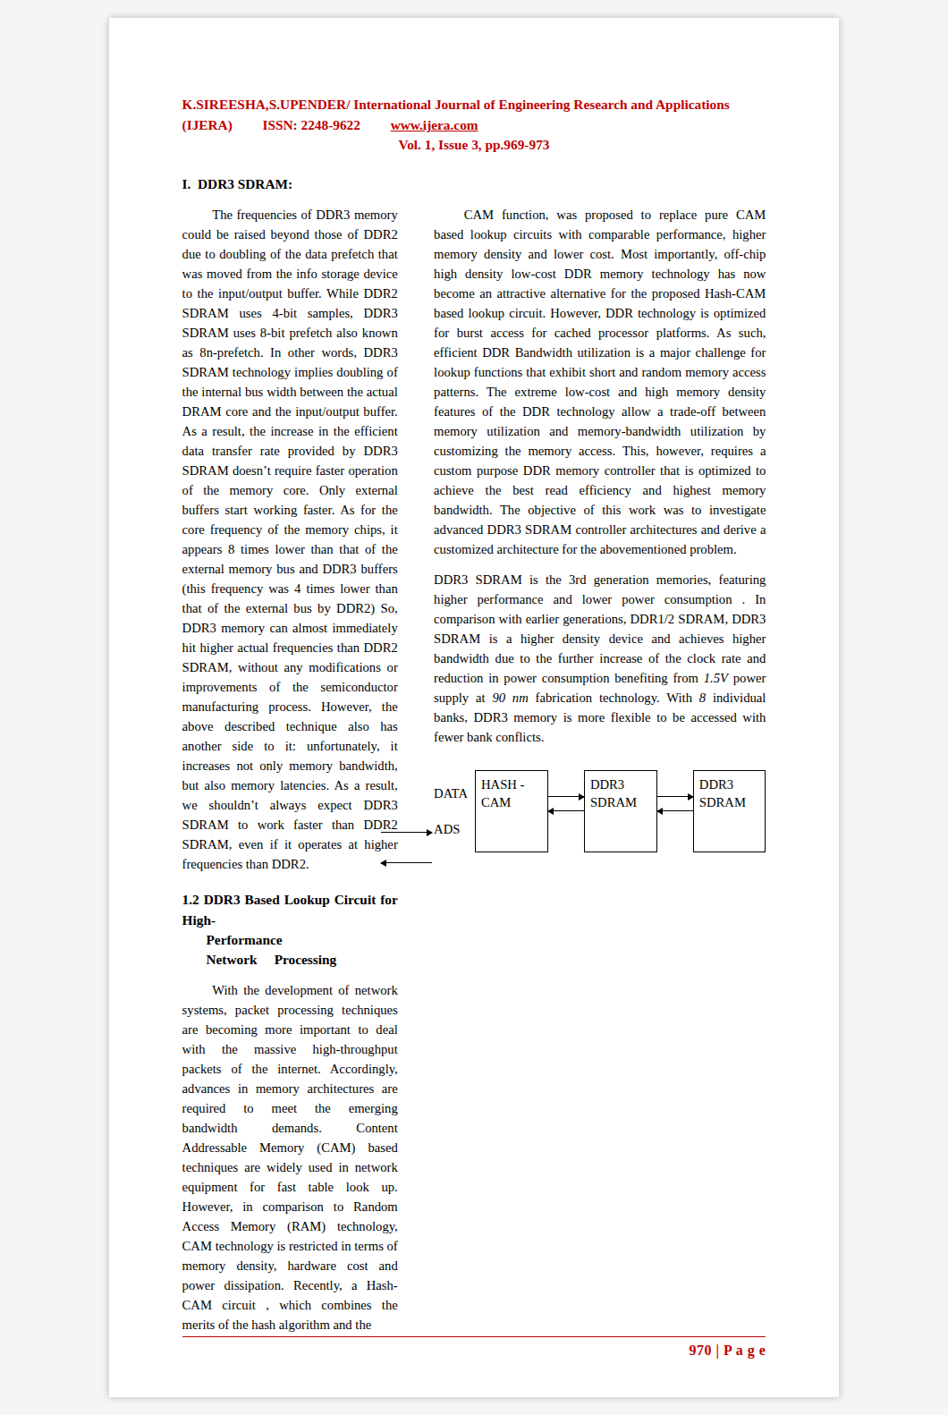K.SIREESHA,S.UPENDER/ International Journal of Engineering Research and Applications
(IJERA) ISSN: 2248-9622 www.ijera.com
Vol. 1, Issue 3, pp.969-973
I. DDR3 SDRAM:
The frequencies of DDR3 memory could be raised beyond those of DDR2 due to doubling of the data prefetch that was moved from the info storage device to the input/output buffer. While DDR2 SDRAM uses 4-bit samples, DDR3 SDRAM uses 8-bit prefetch also known as 8n-prefetch. In other words, DDR3 SDRAM technology implies doubling of the internal bus width between the actual DRAM core and the input/output buffer. As a result, the increase in the efficient data transfer rate provided by DDR3 SDRAM doesn’t require faster operation of the memory core. Only external buffers start working faster. As for the core frequency of the memory chips, it appears 8 times lower than that of the external memory bus and DDR3 buffers (this frequency was 4 times lower than that of the external bus by DDR2) So, DDR3 memory can almost immediately hit higher actual frequencies than DDR2 SDRAM, without any modifications or improvements of the semiconductor manufacturing process. However, the above described technique also has another side to it: unfortunately, it increases not only memory bandwidth, but also memory latencies. As a result, we shouldn’t always expect DDR3 SDRAM to work faster than DDR2 SDRAM, even if it operates at higher frequencies than DDR2.
1.2 DDR3 Based Lookup Circuit for High-
Performance Network Processing
With the development of network systems, packet processing techniques are becoming more important to deal with the massive high-throughput packets of the internet. Accordingly, advances in memory architectures are required to meet the emerging bandwidth demands. Content Addressable Memory (CAM) based techniques are widely used in network equipment for fast table look up. However, in comparison to Random Access Memory (RAM) technology, CAM technology is restricted in terms of memory density, hardware cost and power dissipation. Recently, a Hash-CAM circuit , which combines the merits of the hash algorithm and the
CAM function, was proposed to replace pure CAM based lookup circuits with comparable performance, higher memory density and lower cost. Most importantly, off-chip high density low-cost DDR memory technology has now become an attractive alternative for the proposed Hash-CAM based lookup circuit. However, DDR technology is optimized for burst access for cached processor platforms. As such, efficient DDR Bandwidth utilization is a major challenge for lookup functions that exhibit short and random memory access patterns. The extreme low-cost and high memory density features of the DDR technology allow a trade-off between memory utilization and memory-bandwidth utilization by customizing the memory access. This, however, requires a custom purpose DDR memory controller that is optimized to achieve the best read efficiency and highest memory bandwidth. The objective of this work was to investigate advanced DDR3 SDRAM controller architectures and derive a customized architecture for the abovementioned problem.
DDR3 SDRAM is the 3rd generation memories, featuring higher performance and lower power consumption . In comparison with earlier generations, DDR1/2 SDRAM, DDR3 SDRAM is a higher density device and achieves higher bandwidth due to the further increase of the clock rate and reduction in power consumption benefiting from 1.5V power supply at 90 nm fabrication technology. With 8 individual banks, DDR3 memory is more flexible to be accessed with fewer bank conflicts.
DATA
ADS
HASH -
CAM
DDR3
SDRAM
DDR3
SDRAM
970 | P a g e